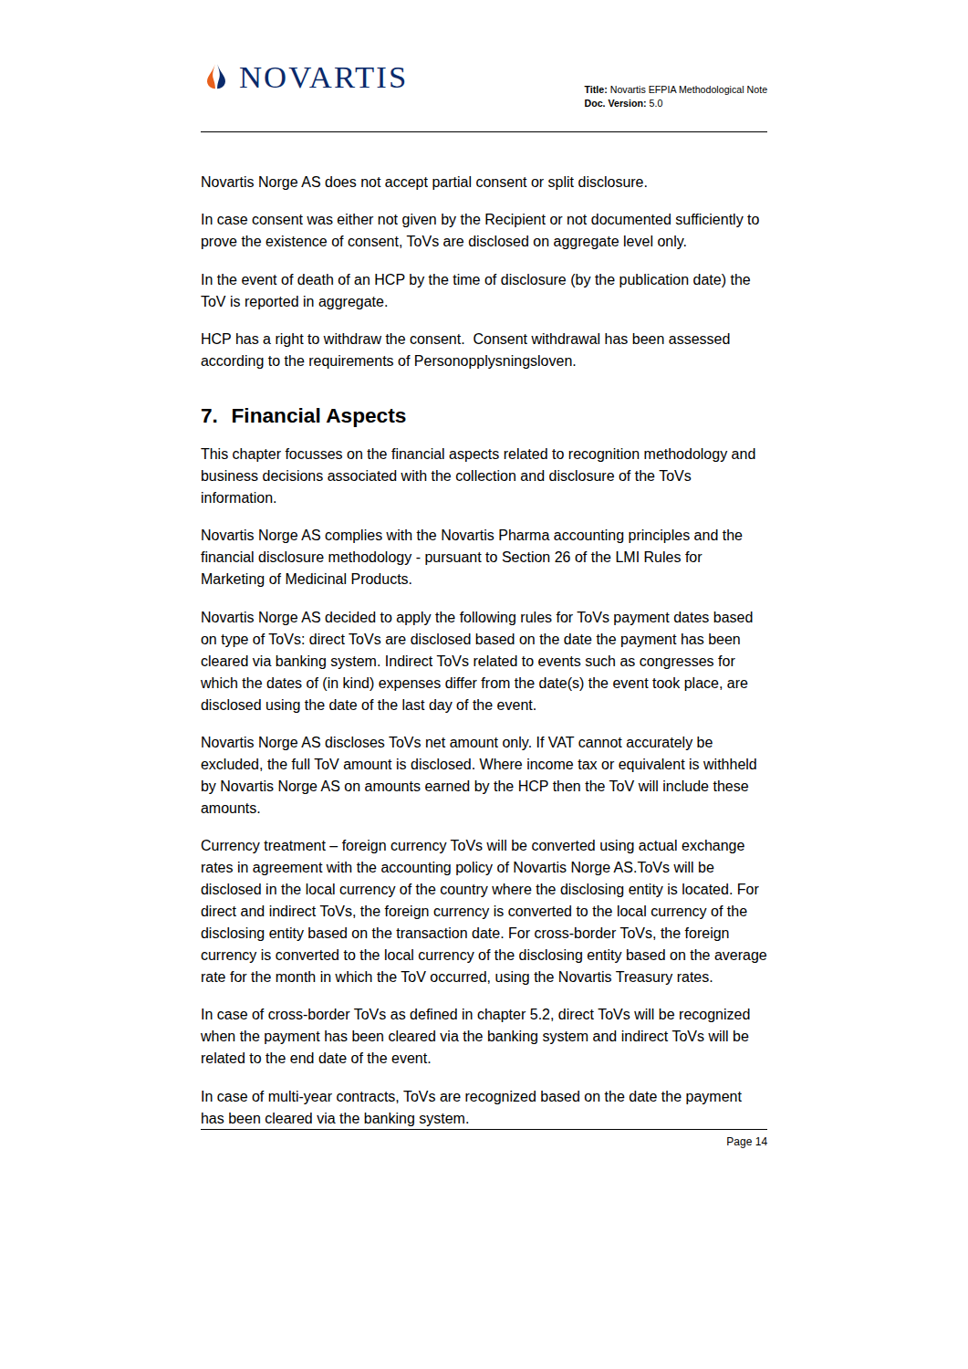NOVARTIS
Title: Novartis EFPIA Methodological Note
Doc. Version: 5.0
Novartis Norge AS does not accept partial consent or split disclosure.
In case consent was either not given by the Recipient or not documented sufficiently to prove the existence of consent, ToVs are disclosed on aggregate level only.
In the event of death of an HCP by the time of disclosure (by the publication date) the ToV is reported in aggregate.
HCP has a right to withdraw the consent. Consent withdrawal has been assessed according to the requirements of Personopplysningsloven.
7. Financial Aspects
This chapter focusses on the financial aspects related to recognition methodology and business decisions associated with the collection and disclosure of the ToVs information.
Novartis Norge AS complies with the Novartis Pharma accounting principles and the financial disclosure methodology - pursuant to Section 26 of the LMI Rules for Marketing of Medicinal Products.
Novartis Norge AS decided to apply the following rules for ToVs payment dates based on type of ToVs: direct ToVs are disclosed based on the date the payment has been cleared via banking system. Indirect ToVs related to events such as congresses for which the dates of (in kind) expenses differ from the date(s) the event took place, are disclosed using the date of the last day of the event.
Novartis Norge AS discloses ToVs net amount only. If VAT cannot accurately be excluded, the full ToV amount is disclosed. Where income tax or equivalent is withheld by Novartis Norge AS on amounts earned by the HCP then the ToV will include these amounts.
Currency treatment – foreign currency ToVs will be converted using actual exchange rates in agreement with the accounting policy of Novartis Norge AS.ToVs will be disclosed in the local currency of the country where the disclosing entity is located. For direct and indirect ToVs, the foreign currency is converted to the local currency of the disclosing entity based on the transaction date. For cross-border ToVs, the foreign currency is converted to the local currency of the disclosing entity based on the average rate for the month in which the ToV occurred, using the Novartis Treasury rates.
In case of cross-border ToVs as defined in chapter 5.2, direct ToVs will be recognized when the payment has been cleared via the banking system and indirect ToVs will be related to the end date of the event.
In case of multi-year contracts, ToVs are recognized based on the date the payment has been cleared via the banking system.
Page 14